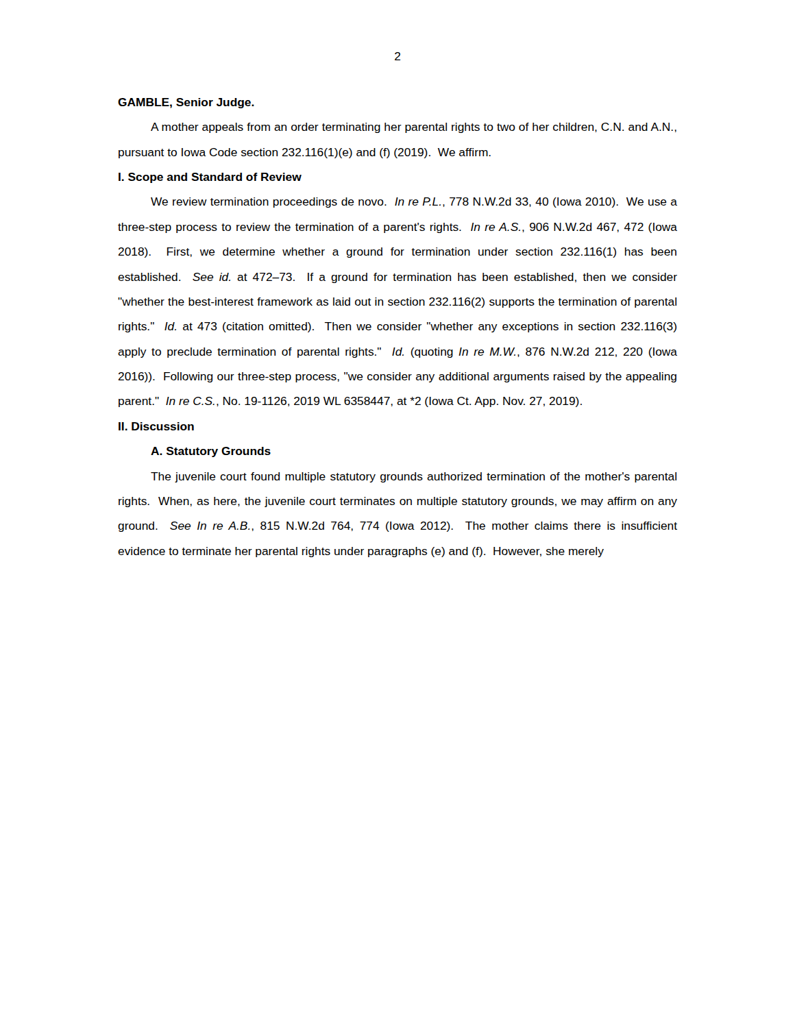2
GAMBLE, Senior Judge.
A mother appeals from an order terminating her parental rights to two of her children, C.N. and A.N., pursuant to Iowa Code section 232.116(1)(e) and (f) (2019). We affirm.
I. Scope and Standard of Review
We review termination proceedings de novo. In re P.L., 778 N.W.2d 33, 40 (Iowa 2010). We use a three-step process to review the termination of a parent's rights. In re A.S., 906 N.W.2d 467, 472 (Iowa 2018). First, we determine whether a ground for termination under section 232.116(1) has been established. See id. at 472–73. If a ground for termination has been established, then we consider "whether the best-interest framework as laid out in section 232.116(2) supports the termination of parental rights." Id. at 473 (citation omitted). Then we consider "whether any exceptions in section 232.116(3) apply to preclude termination of parental rights." Id. (quoting In re M.W., 876 N.W.2d 212, 220 (Iowa 2016)). Following our three-step process, "we consider any additional arguments raised by the appealing parent." In re C.S., No. 19-1126, 2019 WL 6358447, at *2 (Iowa Ct. App. Nov. 27, 2019).
II. Discussion
A. Statutory Grounds
The juvenile court found multiple statutory grounds authorized termination of the mother's parental rights. When, as here, the juvenile court terminates on multiple statutory grounds, we may affirm on any ground. See In re A.B., 815 N.W.2d 764, 774 (Iowa 2012). The mother claims there is insufficient evidence to terminate her parental rights under paragraphs (e) and (f). However, she merely